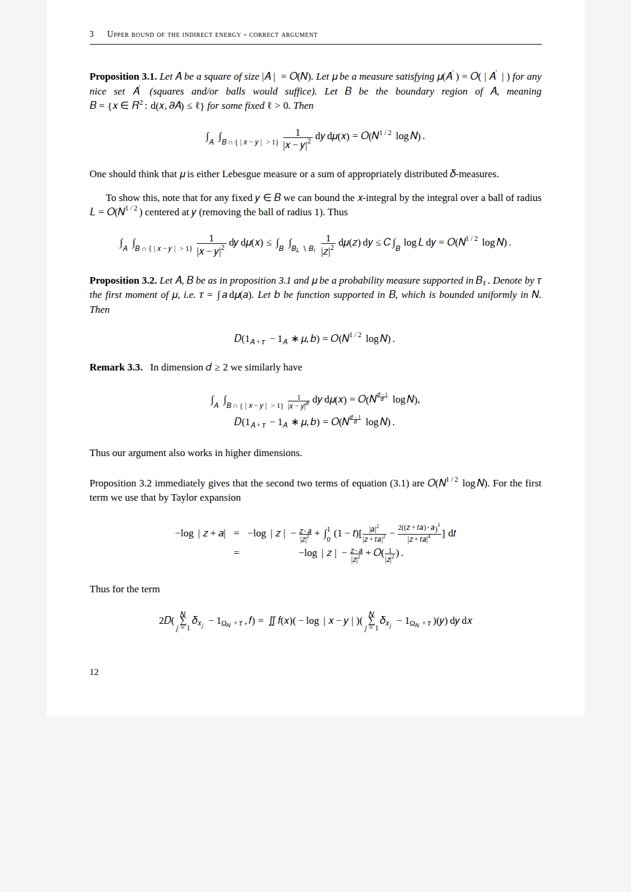3 Upper bound of the indirect energy - correct argument
Proposition 3.1. Let A be a square of size |A|=O(N). Let μ be a measure satisfying μ(A′)=O(|A′|) for any nice set A′ (squares and/or balls would suffice). Let B be the boundary region of A, meaning B={x∈R2:d(x,∂A)≤ℓ} for some fixed ℓ>0. Then
∫A ∫B∩{|x−y|>1} 1|x−y|2 dy dμ(x) = O (N1/2logN) .
One should think that μ is either Lebesgue measure or a sum of appropriately distributed δ-measures.
To show this, note that for any fixed y∈B we can bound the x-integral by the integral over a ball of radius L=O(N1/2) centered at y (removing the ball of radius 1). Thus
∫A ∫B∩{|x−y|>1} 1|x−y|2 dy dμ(x) ≤ ∫B ∫BL∖B1 1|z|2 dμ(z) dy ≤ C ∫B logL dy = O (N1/2logN) .
Proposition 3.2. Let A, B be as in proposition 3.1 and μ be a probability measure supported in Bℓ. Denote by τ the first moment of μ, i.e. τ=∫adμ(a). Let b be function supported in B, which is bounded uniformly in N. Then
D ( 1A+τ − 1A ∗μ , b ) = O (N1/2logN) .
Remark 3.3. In dimension d≥2 we similarly have
∫A ∫B∩{|x−y|>1} 1|x−y|d dy dμ(x) = O (Nd−1dlogN) , D ( 1A+τ − 1A ∗μ , b ) = O (Nd−1dlogN) .
Thus our argument also works in higher dimensions.
Proposition 3.2 immediately gives that the second two terms of equation (3.1) are O(N1/2logN). For the first term we use that by Taylor expansion
−log|z+a| = −log|z| − z⋅a|z|2 + ∫01 (1−t) [ |a|2|z+ta|2 − 2((z+ta)⋅a)2|z+ta|4 ] dt = −log|z| − z⋅a|z|2 + O (1|z|2) .
Thus for the term
2D ( ∑j=1N δxj − 1ΩN+τ , f ) = ∬ f(x) (−log|x−y|) ( ∑j=1N δxj − 1ΩN+τ ) (y) dy dx
12